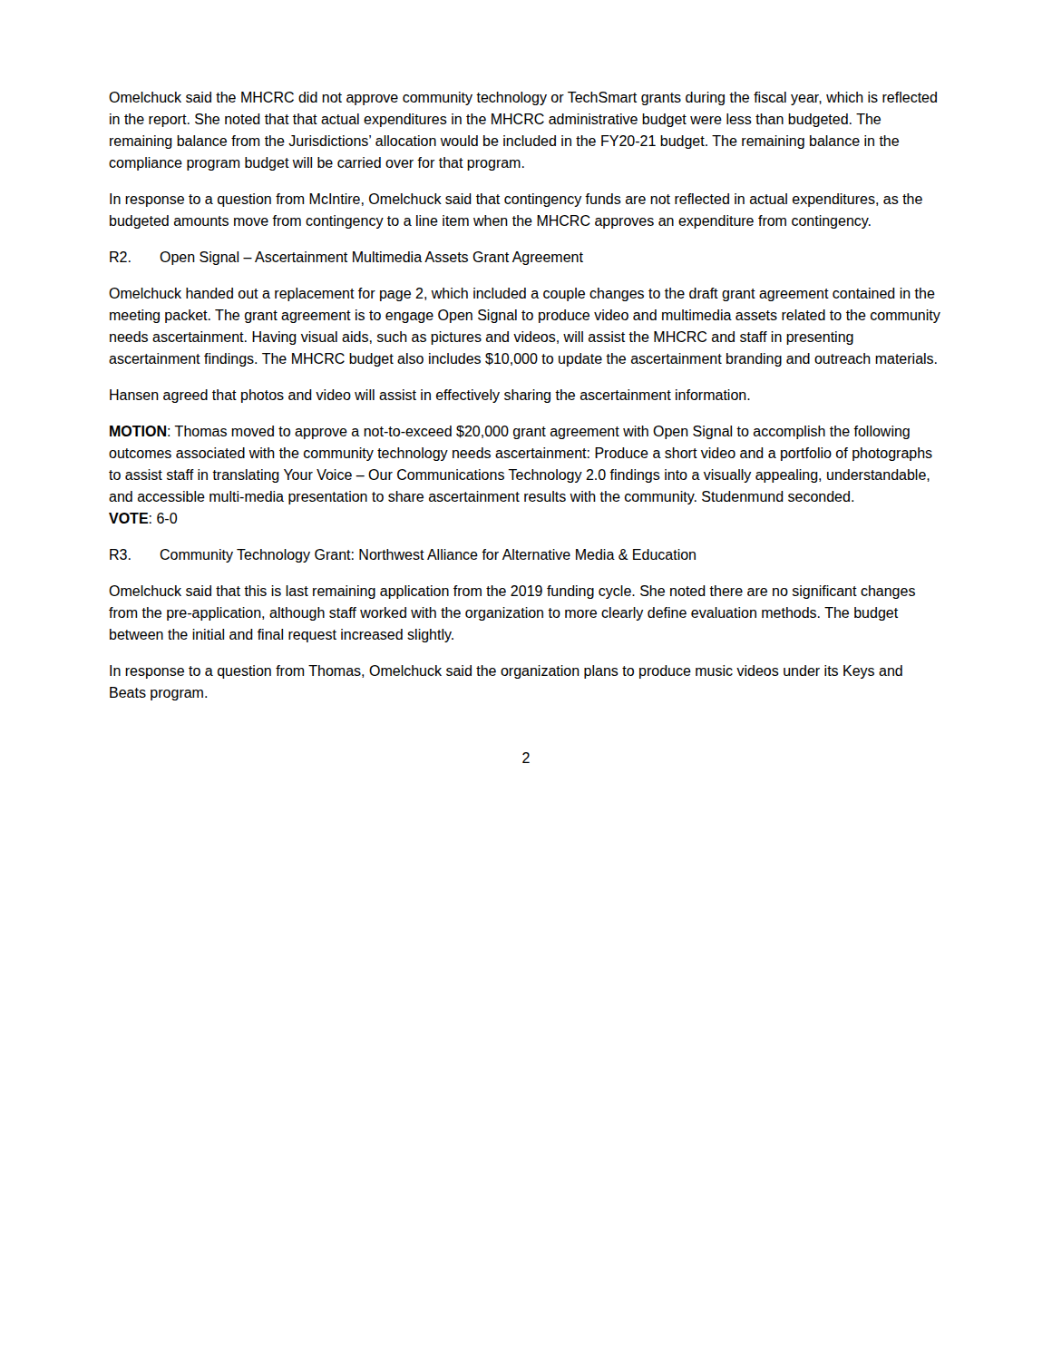Omelchuck said the MHCRC did not approve community technology or TechSmart grants during the fiscal year, which is reflected in the report. She noted that that actual expenditures in the MHCRC administrative budget were less than budgeted. The remaining balance from the Jurisdictions’ allocation would be included in the FY20-21 budget. The remaining balance in the compliance program budget will be carried over for that program.
In response to a question from McIntire, Omelchuck said that contingency funds are not reflected in actual expenditures, as the budgeted amounts move from contingency to a line item when the MHCRC approves an expenditure from contingency.
R2. Open Signal – Ascertainment Multimedia Assets Grant Agreement
Omelchuck handed out a replacement for page 2, which included a couple changes to the draft grant agreement contained in the meeting packet. The grant agreement is to engage Open Signal to produce video and multimedia assets related to the community needs ascertainment. Having visual aids, such as pictures and videos, will assist the MHCRC and staff in presenting ascertainment findings. The MHCRC budget also includes $10,000 to update the ascertainment branding and outreach materials.
Hansen agreed that photos and video will assist in effectively sharing the ascertainment information.
MOTION: Thomas moved to approve a not-to-exceed $20,000 grant agreement with Open Signal to accomplish the following outcomes associated with the community technology needs ascertainment: Produce a short video and a portfolio of photographs to assist staff in translating Your Voice – Our Communications Technology 2.0 findings into a visually appealing, understandable, and accessible multi-media presentation to share ascertainment results with the community. Studenmund seconded.
VOTE: 6-0
R3. Community Technology Grant: Northwest Alliance for Alternative Media & Education
Omelchuck said that this is last remaining application from the 2019 funding cycle. She noted there are no significant changes from the pre-application, although staff worked with the organization to more clearly define evaluation methods. The budget between the initial and final request increased slightly.
In response to a question from Thomas, Omelchuck said the organization plans to produce music videos under its Keys and Beats program.
2